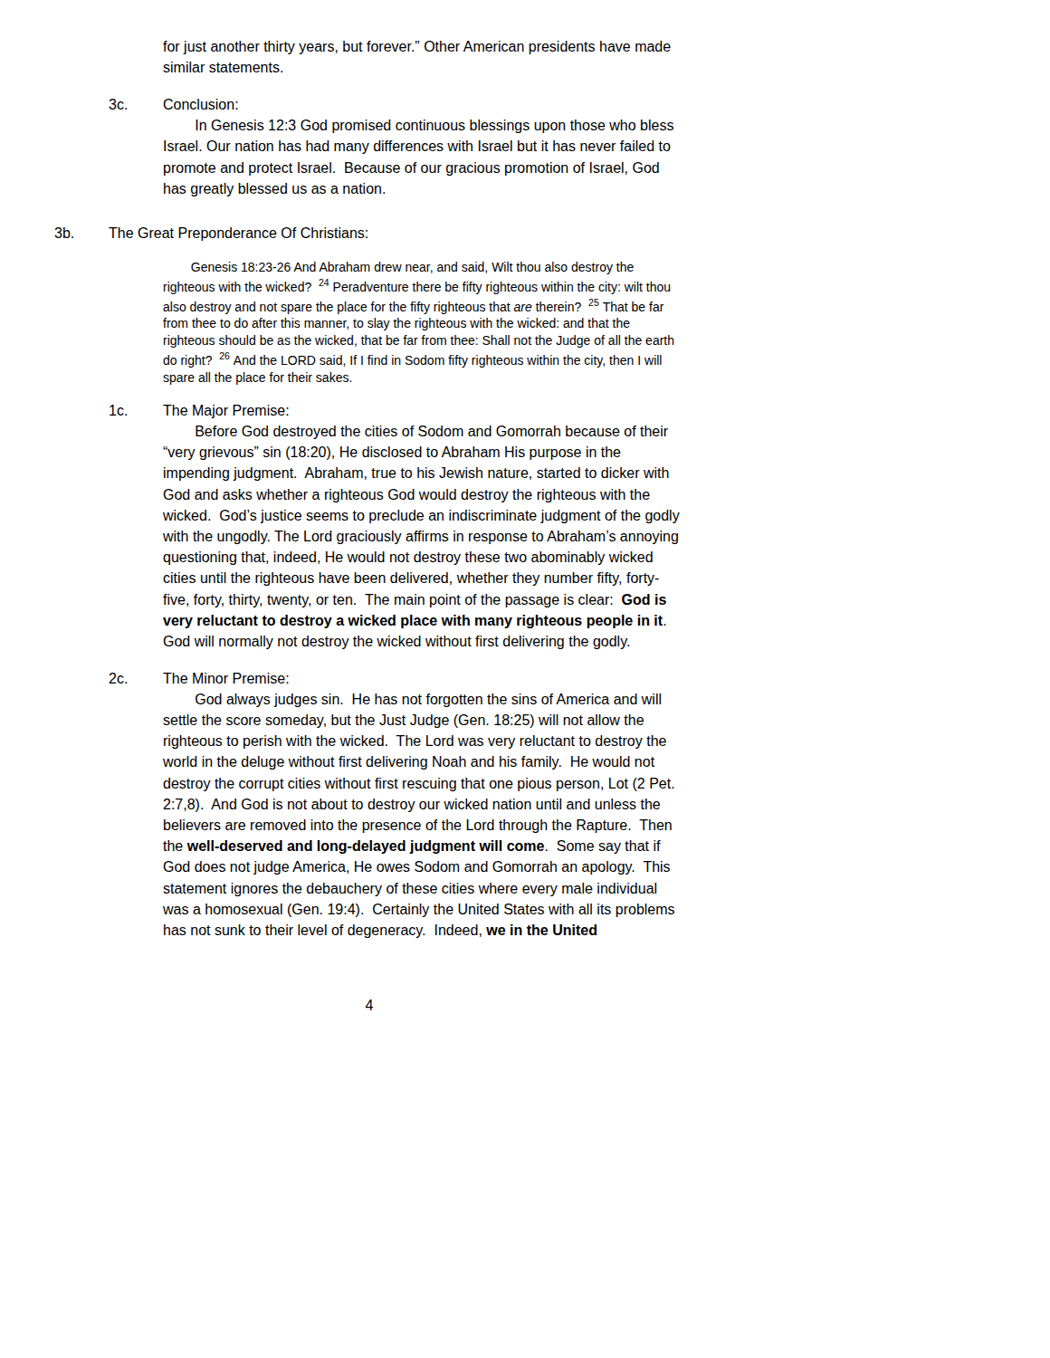for just another thirty years, but forever.” Other American presidents have made similar statements.
3c.
Conclusion:
In Genesis 12:3 God promised continuous blessings upon those who bless Israel. Our nation has had many differences with Israel but it has never failed to promote and protect Israel. Because of our gracious promotion of Israel, God has greatly blessed us as a nation.
3b.
The Great Preponderance Of Christians:
Genesis 18:23-26 And Abraham drew near, and said, Wilt thou also destroy the righteous with the wicked? 24 Peradventure there be fifty righteous within the city: wilt thou also destroy and not spare the place for the fifty righteous that are therein? 25 That be far from thee to do after this manner, to slay the righteous with the wicked: and that the righteous should be as the wicked, that be far from thee: Shall not the Judge of all the earth do right? 26 And the LORD said, If I find in Sodom fifty righteous within the city, then I will spare all the place for their sakes.
1c.
The Major Premise:
Before God destroyed the cities of Sodom and Gomorrah because of their “very grievous” sin (18:20), He disclosed to Abraham His purpose in the impending judgment. Abraham, true to his Jewish nature, started to dicker with God and asks whether a righteous God would destroy the righteous with the wicked. God’s justice seems to preclude an indiscriminate judgment of the godly with the ungodly. The Lord graciously affirms in response to Abraham’s annoying questioning that, indeed, He would not destroy these two abominably wicked cities until the righteous have been delivered, whether they number fifty, forty-five, forty, thirty, twenty, or ten. The main point of the passage is clear: God is very reluctant to destroy a wicked place with many righteous people in it. God will normally not destroy the wicked without first delivering the godly.
2c.
The Minor Premise:
God always judges sin. He has not forgotten the sins of America and will settle the score someday, but the Just Judge (Gen. 18:25) will not allow the righteous to perish with the wicked. The Lord was very reluctant to destroy the world in the deluge without first delivering Noah and his family. He would not destroy the corrupt cities without first rescuing that one pious person, Lot (2 Pet. 2:7,8). And God is not about to destroy our wicked nation until and unless the believers are removed into the presence of the Lord through the Rapture. Then the well-deserved and long-delayed judgment will come. Some say that if God does not judge America, He owes Sodom and Gomorrah an apology. This statement ignores the debauchery of these cities where every male individual was a homosexual (Gen. 19:4). Certainly the United States with all its problems has not sunk to their level of degeneracy. Indeed, we in the United
4